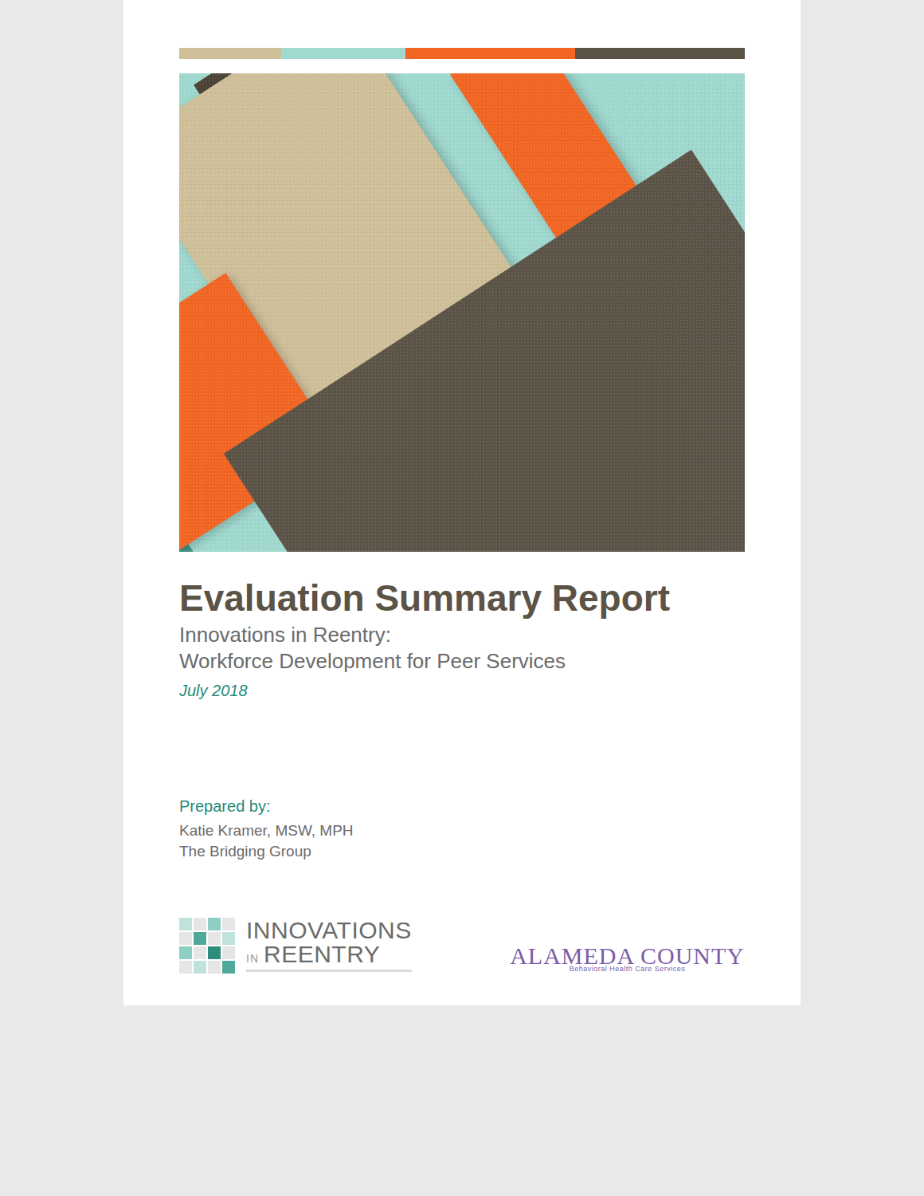Evaluation Summary Report
Innovations in Reentry:
Workforce Development for Peer Services
July 2018
Prepared by:
Katie Kramer, MSW, MPH
The Bridging Group
INNOVATIONS
IN REENTRY
ALAMEDA COUNTY
Behavioral Health Care Services